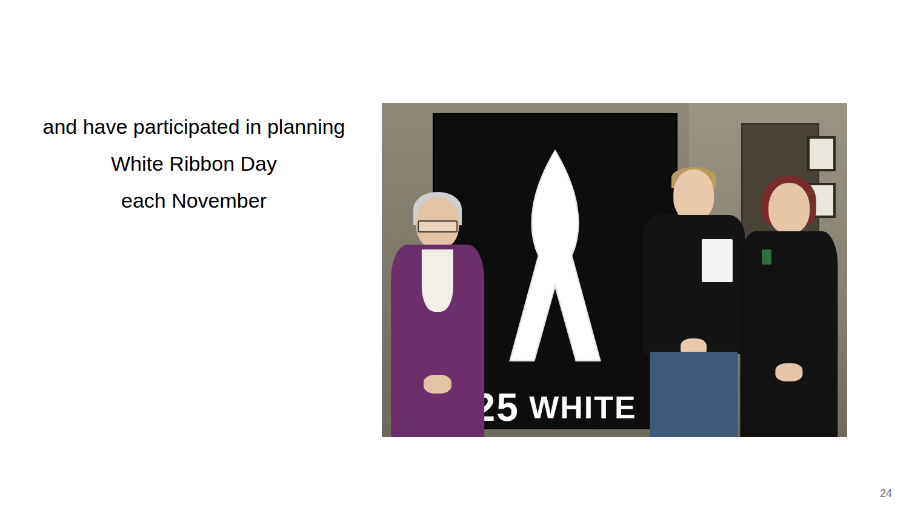and have participated in planning White Ribbon Day each November
25 WHITE
24